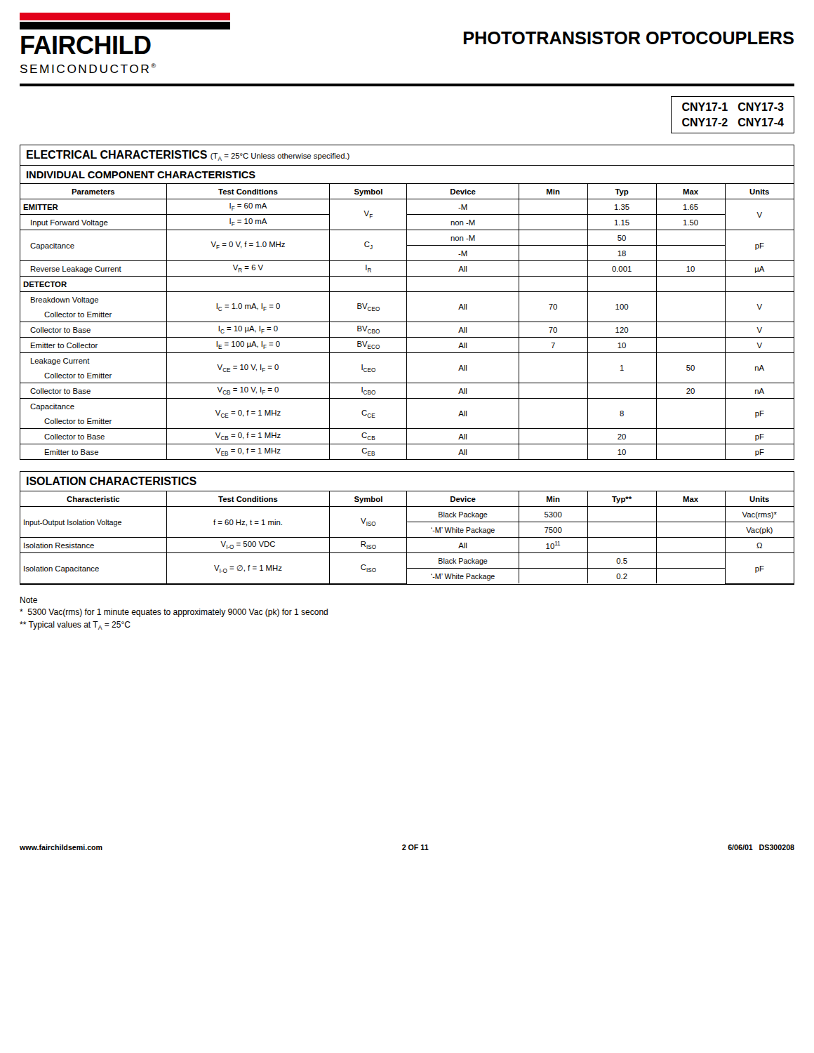FAIRCHILD
SEMICONDUCTOR®
PHOTOTRANSISTOR OPTOCOUPLERS
| CNY17-1 | CNY17-3 |
| CNY17-2 | CNY17-4 |
ELECTRICAL CHARACTERISTICS (TA = 25°C Unless otherwise specified.)
INDIVIDUAL COMPONENT CHARACTERISTICS
| Parameters | Test Conditions | Symbol | Device | Min | Typ | Max | Units |
| --- | --- | --- | --- | --- | --- | --- | --- |
| EMITTER | I F = 60 mA | V F | -M | | 1.35 | 1.65 | V |
| Input Forward Voltage | I F = 10 mA | non -M | | 1.15 | 1.50 |
| Capacitance | V F = 0 V, f = 1.0 MHz | C J | non -M | | 50 | | pF |
| -M | | 18 | |
| Reverse Leakage Current | V R = 6 V | I R | All | | 0.001 | 10 | µA |
| DETECTOR | | | | | | | |
| Breakdown Voltage | I C = 1.0 mA, I F = 0 | BV CEO | All | 70 | 100 | | V |
| Collector to Emitter |
| Collector to Base | I C = 10 µA, I F = 0 | BV CBO | All | 70 | 120 | | V |
| Emitter to Collector | I E = 100 µA, I F = 0 | BV ECO | All | 7 | 10 | | V |
| Leakage Current | V CE = 10 V, I F = 0 | I CEO | All | | 1 | 50 | nA |
| Collector to Emitter |
| Collector to Base | V CB = 10 V, I F = 0 | I CBO | All | | | 20 | nA |
| Capacitance | V CE = 0, f = 1 MHz | C CE | All | | 8 | | pF |
| Collector to Emitter |
| Collector to Base | V CB = 0, f = 1 MHz | C CB | All | | 20 | | pF |
| Emitter to Base | V EB = 0, f = 1 MHz | C EB | All | | 10 | | pF |
ISOLATION CHARACTERISTICS
| Characteristic | Test Conditions | Symbol | Device | Min | Typ** | Max | Units |
| --- | --- | --- | --- | --- | --- | --- | --- |
| Input-Output Isolation Voltage | f = 60 Hz, t = 1 min. | V ISO | Black Package | 5300 | | | Vac(rms)* |
| ‘-M’ White Package | 7500 | | | Vac(pk) |
| Isolation Resistance | V I-O = 500 VDC | R ISO | All | 10 11 | | | Ω |
| Isolation Capacitance | V I-O = ∅, f = 1 MHz | C ISO | Black Package | | 0.5 | | pF |
| ‘-M’ White Package | | 0.2 | |
Note
* 5300 Vac(rms) for 1 minute equates to approximately 9000 Vac (pk) for 1 second
** Typical values at TA = 25°C
www.fairchildsemi.com
2 OF 11
6/06/01 DS300208